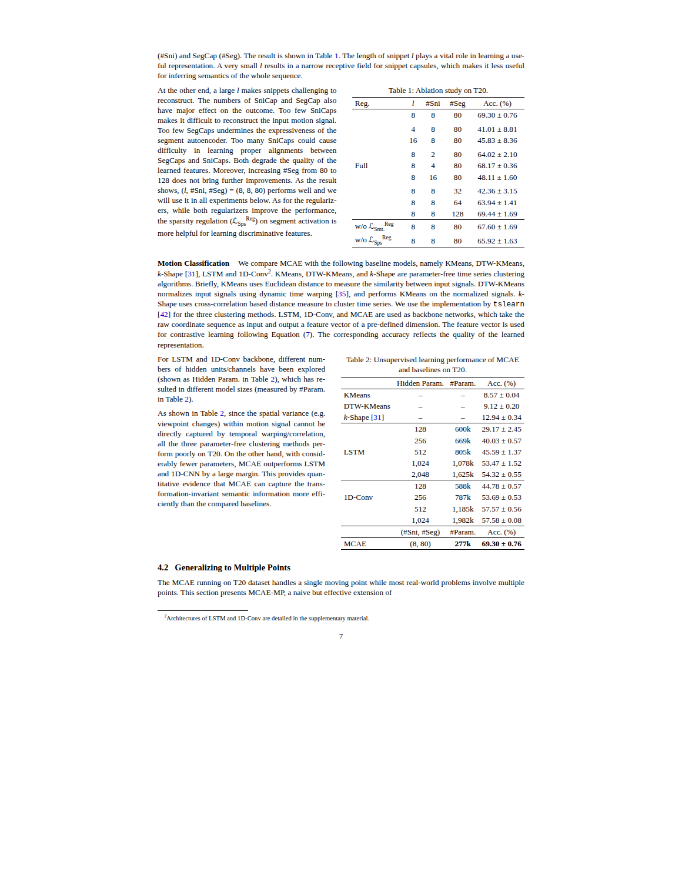(#Sni) and SegCap (#Seg). The result is shown in Table 1. The length of snippet l plays a vital role in learning a useful representation. A very small l results in a narrow receptive field for snippet capsules, which makes it less useful for inferring semantics of the whole sequence.
Table 1: Ablation study on T20.
| Reg. | l | #Sni | #Seg | Acc. (%) |
| --- | --- | --- | --- | --- |
| | 8 | 8 | 80 | 69.30 ± 0.76 |
| | 4 | 8 | 80 | 41.01 ± 8.81 |
| | 16 | 8 | 80 | 45.83 ± 8.36 |
| | 8 | 2 | 80 | 64.02 ± 2.10 |
| Full | 8 | 4 | 80 | 68.17 ± 0.36 |
| | 8 | 16 | 80 | 48.11 ± 1.60 |
| | 8 | 8 | 32 | 42.36 ± 3.15 |
| | 8 | 8 | 64 | 63.94 ± 1.41 |
| | 8 | 8 | 128 | 69.44 ± 1.69 |
| w/o ℒ Smt. Reg | 8 | 8 | 80 | 67.60 ± 1.69 |
| w/o ℒ Sps Reg | 8 | 8 | 80 | 65.92 ± 1.63 |
At the other end, a large l makes snippets challenging to reconstruct. The numbers of SniCap and SegCap also have major effect on the outcome. Too few SniCaps makes it difficult to reconstruct the input motion signal. Too few SegCaps undermines the expressiveness of the segment autoencoder. Too many SniCaps could cause difficulty in learning proper alignments between SegCaps and SniCaps. Both degrade the quality of the learned features. Moreover, increasing #Seg from 80 to 128 does not bring further improvements. As the result shows, (l, #Sni, #Seg) = (8, 8, 80) performs well and we will use it in all experiments below. As for the regularizers, while both regularizers improve the performance, the sparsity regulation (ℒSps Reg) on segment activation is more helpful for learning discriminative features.
Motion Classification We compare MCAE with the following baseline models, namely KMeans, DTW-KMeans, k-Shape [31], LSTM and 1D-Conv2. KMeans, DTW-KMeans, and k-Shape are parameter-free time series clustering algorithms. Briefly, KMeans uses Euclidean distance to measure the similarity between input signals. DTW-KMeans normalizes input signals using dynamic time warping [35], and performs KMeans on the normalized signals. k-Shape uses cross-correlation based distance measure to cluster time series. We use the implementation by tslearn [42] for the three clustering methods. LSTM, 1D-Conv, and MCAE are used as backbone networks, which take the raw coordinate sequence as input and output a feature vector of a pre-defined dimension. The feature vector is used for contrastive learning following Equation (7). The corresponding accuracy reflects the quality of the learned representation.
Table 2: Unsupervised learning performance of MCAE and baselines on T20.
| | Hidden Param. | #Param. | Acc. (%) |
| --- | --- | --- | --- |
| KMeans | – | – | 8.57 ± 0.04 |
| DTW-KMeans | – | – | 9.12 ± 0.20 |
| k -Shape [ 31 ] | – | – | 12.94 ± 0.34 |
| | 128 | 600k | 29.17 ± 2.45 |
| | 256 | 669k | 40.03 ± 0.57 |
| LSTM | 512 | 805k | 45.59 ± 1.37 |
| | 1,024 | 1,078k | 53.47 ± 1.52 |
| | 2,048 | 1,625k | 54.32 ± 0.55 |
| | 128 | 588k | 44.78 ± 0.57 |
| 1D-Conv | 256 | 787k | 53.69 ± 0.53 |
| | 512 | 1,185k | 57.57 ± 0.56 |
| | 1,024 | 1,982k | 57.58 ± 0.08 |
| | (#Sni, #Seg) | #Param. | Acc. (%) |
| MCAE | (8, 80) | 277k | 69.30 ± 0.76 |
For LSTM and 1D-Conv backbone, different numbers of hidden units/channels have been explored (shown as Hidden Param. in Table 2), which has resulted in different model sizes (measured by #Param. in Table 2).
As shown in Table 2, since the spatial variance (e.g. viewpoint changes) within motion signal cannot be directly captured by temporal warping/correlation, all the three parameter-free clustering methods perform poorly on T20. On the other hand, with considerably fewer parameters, MCAE outperforms LSTM and 1D-CNN by a large margin. This provides quantitative evidence that MCAE can capture the transformation-invariant semantic information more efficiently than the compared baselines.
4.2 Generalizing to Multiple Points
The MCAE running on T20 dataset handles a single moving point while most real-world problems involve multiple points. This section presents MCAE-MP, a naive but effective extension of
2 Architectures of LSTM and 1D-Conv are detailed in the supplementary material.
7